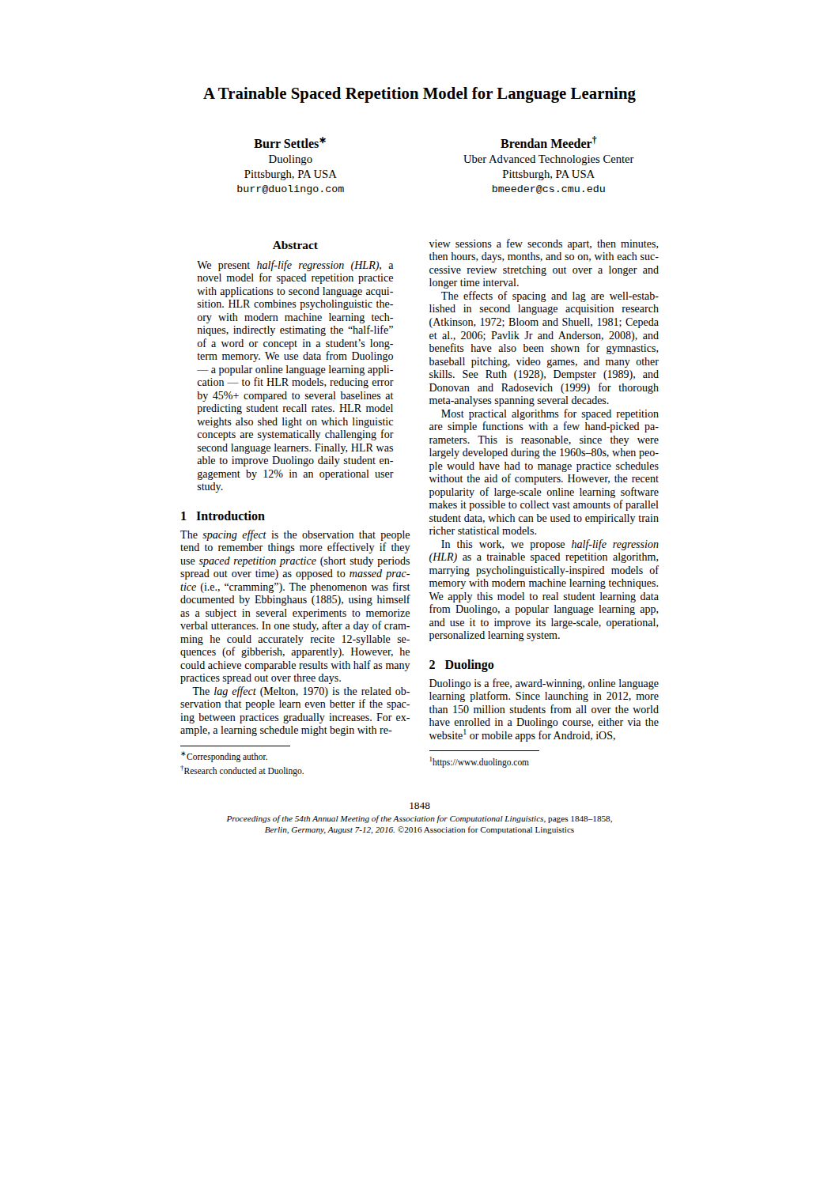A Trainable Spaced Repetition Model for Language Learning
Burr Settles∗
Duolingo
Pittsburgh, PA USA
burr@duolingo.com
Brendan Meeder†
Uber Advanced Technologies Center
Pittsburgh, PA USA
bmeeder@cs.cmu.edu
Abstract
We present half-life regression (HLR), a novel model for spaced repetition practice with applications to second language acquisition. HLR combines psycholinguistic theory with modern machine learning techniques, indirectly estimating the “half-life” of a word or concept in a student’s long-term memory. We use data from Duolingo — a popular online language learning application — to fit HLR models, reducing error by 45%+ compared to several baselines at predicting student recall rates. HLR model weights also shed light on which linguistic concepts are systematically challenging for second language learners. Finally, HLR was able to improve Duolingo daily student engagement by 12% in an operational user study.
1 Introduction
The spacing effect is the observation that people tend to remember things more effectively if they use spaced repetition practice (short study periods spread out over time) as opposed to massed practice (i.e., “cramming”). The phenomenon was first documented by Ebbinghaus (1885), using himself as a subject in several experiments to memorize verbal utterances. In one study, after a day of cramming he could accurately recite 12-syllable sequences (of gibberish, apparently). However, he could achieve comparable results with half as many practices spread out over three days.
The lag effect (Melton, 1970) is the related observation that people learn even better if the spacing between practices gradually increases. For example, a learning schedule might begin with re-
∗Corresponding author.
†Research conducted at Duolingo.
view sessions a few seconds apart, then minutes, then hours, days, months, and so on, with each successive review stretching out over a longer and longer time interval.
The effects of spacing and lag are well-established in second language acquisition research (Atkinson, 1972; Bloom and Shuell, 1981; Cepeda et al., 2006; Pavlik Jr and Anderson, 2008), and benefits have also been shown for gymnastics, baseball pitching, video games, and many other skills. See Ruth (1928), Dempster (1989), and Donovan and Radosevich (1999) for thorough meta-analyses spanning several decades.
Most practical algorithms for spaced repetition are simple functions with a few hand-picked parameters. This is reasonable, since they were largely developed during the 1960s–80s, when people would have had to manage practice schedules without the aid of computers. However, the recent popularity of large-scale online learning software makes it possible to collect vast amounts of parallel student data, which can be used to empirically train richer statistical models.
In this work, we propose half-life regression (HLR) as a trainable spaced repetition algorithm, marrying psycholinguistically-inspired models of memory with modern machine learning techniques. We apply this model to real student learning data from Duolingo, a popular language learning app, and use it to improve its large-scale, operational, personalized learning system.
2 Duolingo
Duolingo is a free, award-winning, online language learning platform. Since launching in 2012, more than 150 million students from all over the world have enrolled in a Duolingo course, either via the website1 or mobile apps for Android, iOS,
1https://www.duolingo.com
1848
Proceedings of the 54th Annual Meeting of the Association for Computational Linguistics, pages 1848–1858,
Berlin, Germany, August 7-12, 2016. ©2016 Association for Computational Linguistics